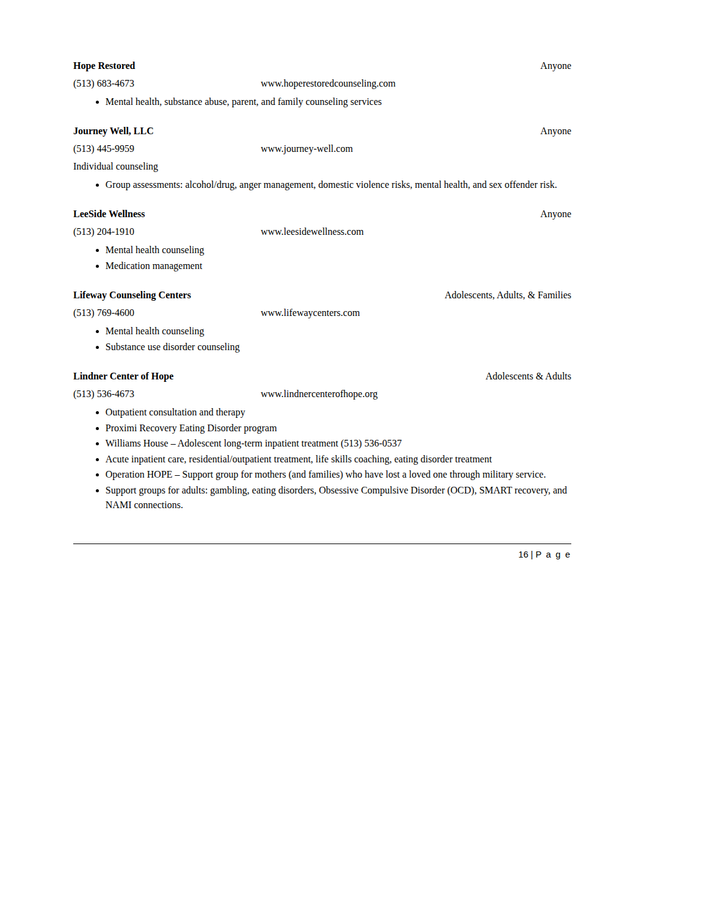Hope Restored Anyone
(513) 683-4673 www.hoperestoredcounseling.com
Mental health, substance abuse, parent, and family counseling services
Journey Well, LLC Anyone
(513) 445-9959 www.journey-well.com
Individual counseling
Group assessments: alcohol/drug, anger management, domestic violence risks, mental health, and sex offender risk.
LeeSide Wellness Anyone
(513) 204-1910 www.leesidewellness.com
Mental health counseling
Medication management
Lifeway Counseling Centers Adolescents, Adults, & Families
(513) 769-4600 www.lifewaycenters.com
Mental health counseling
Substance use disorder counseling
Lindner Center of Hope Adolescents & Adults
(513) 536-4673 www.lindnercenterofhope.org
Outpatient consultation and therapy
Proximi Recovery Eating Disorder program
Williams House – Adolescent long-term inpatient treatment (513) 536-0537
Acute inpatient care, residential/outpatient treatment, life skills coaching, eating disorder treatment
Operation HOPE – Support group for mothers (and families) who have lost a loved one through military service.
Support groups for adults: gambling, eating disorders, Obsessive Compulsive Disorder (OCD), SMART recovery, and NAMI connections.
16 | P a g e